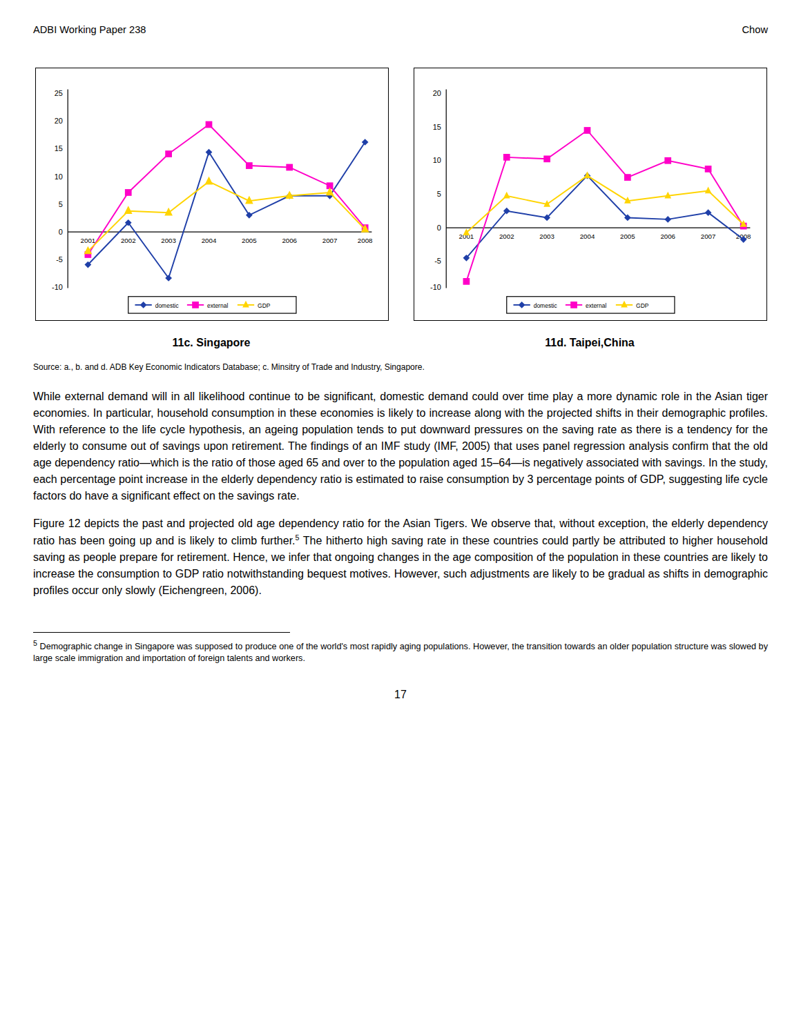ADBI Working Paper 238 Chow
25 20 15 10 5 0 -5 -10 2001 2002 2003 2004 2005 2006 2007 2008 domestic external GDP
11c. Singapore
20 15 10 5 0 -5 -10 2001 2002 2003 2004 2005 2006 2007 2008 domestic external GDP
11d. Taipei,China
Source: a., b. and d. ADB Key Economic Indicators Database; c. Minsitry of Trade and Industry, Singapore.
While external demand will in all likelihood continue to be significant, domestic demand could over time play a more dynamic role in the Asian tiger economies. In particular, household consumption in these economies is likely to increase along with the projected shifts in their demographic profiles. With reference to the life cycle hypothesis, an ageing population tends to put downward pressures on the saving rate as there is a tendency for the elderly to consume out of savings upon retirement. The findings of an IMF study (IMF, 2005) that uses panel regression analysis confirm that the old age dependency ratio—which is the ratio of those aged 65 and over to the population aged 15–64—is negatively associated with savings. In the study, each percentage point increase in the elderly dependency ratio is estimated to raise consumption by 3 percentage points of GDP, suggesting life cycle factors do have a significant effect on the savings rate.
Figure 12 depicts the past and projected old age dependency ratio for the Asian Tigers. We observe that, without exception, the elderly dependency ratio has been going up and is likely to climb further.5 The hitherto high saving rate in these countries could partly be attributed to higher household saving as people prepare for retirement. Hence, we infer that ongoing changes in the age composition of the population in these countries are likely to increase the consumption to GDP ratio notwithstanding bequest motives. However, such adjustments are likely to be gradual as shifts in demographic profiles occur only slowly (Eichengreen, 2006).
5 Demographic change in Singapore was supposed to produce one of the world's most rapidly aging populations. However, the transition towards an older population structure was slowed by large scale immigration and importation of foreign talents and workers.
17